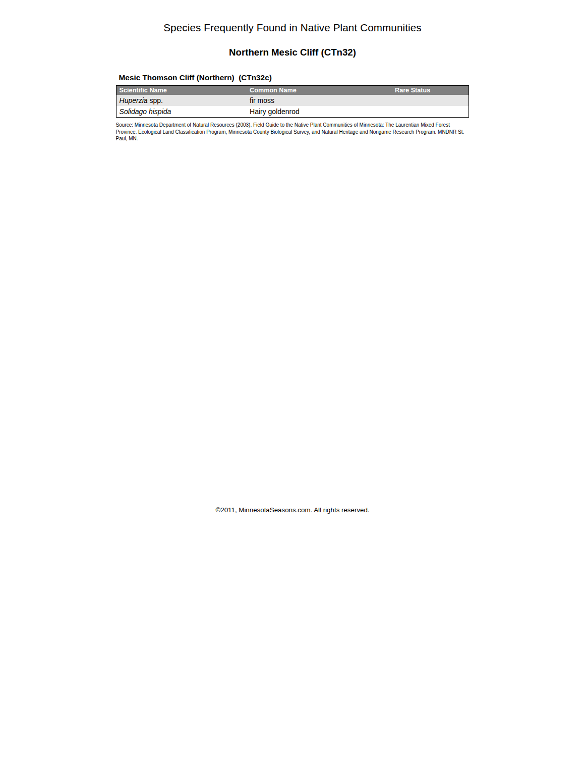Species Frequently Found in Native Plant Communities
Northern Mesic Cliff (CTn32)
Mesic Thomson Cliff (Northern) (CTn32c)
| Scientific Name | Common Name | Rare Status |
| --- | --- | --- |
| Huperzia spp. | fir moss | |
| Solidago hispida | Hairy goldenrod | |
Source: Minnesota Department of Natural Resources (2003). Field Guide to the Native Plant Communities of Minnesota: The Laurentian Mixed Forest Province. Ecological Land Classification Program, Minnesota County Biological Survey, and Natural Heritage and Nongame Research Program. MNDNR St. Paul, MN.
©2011, MinnesotaSeasons.com. All rights reserved.